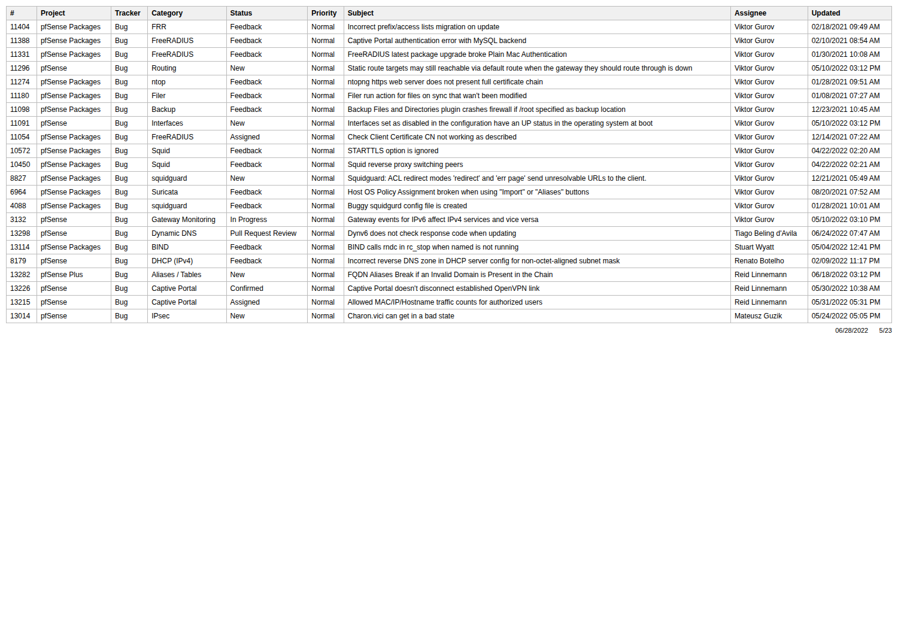| # | Project | Tracker | Category | Status | Priority | Subject | Assignee | Updated |
| --- | --- | --- | --- | --- | --- | --- | --- | --- |
| 11404 | pfSense Packages | Bug | FRR | Feedback | Normal | Incorrect prefix/access lists migration on update | Viktor Gurov | 02/18/2021 09:49 AM |
| 11388 | pfSense Packages | Bug | FreeRADIUS | Feedback | Normal | Captive Portal authentication error with MySQL backend | Viktor Gurov | 02/10/2021 08:54 AM |
| 11331 | pfSense Packages | Bug | FreeRADIUS | Feedback | Normal | FreeRADIUS latest package upgrade broke Plain Mac Authentication | Viktor Gurov | 01/30/2021 10:08 AM |
| 11296 | pfSense | Bug | Routing | New | Normal | Static route targets may still reachable via default route when the gateway they should route through is down | Viktor Gurov | 05/10/2022 03:12 PM |
| 11274 | pfSense Packages | Bug | ntop | Feedback | Normal | ntopng https web server does not present full certificate chain | Viktor Gurov | 01/28/2021 09:51 AM |
| 11180 | pfSense Packages | Bug | Filer | Feedback | Normal | Filer run action for files on sync that wan't been modified | Viktor Gurov | 01/08/2021 07:27 AM |
| 11098 | pfSense Packages | Bug | Backup | Feedback | Normal | Backup Files and Directories plugin crashes firewall if /root specified as backup location | Viktor Gurov | 12/23/2021 10:45 AM |
| 11091 | pfSense | Bug | Interfaces | New | Normal | Interfaces set as disabled in the configuration have an UP status in the operating system at boot | Viktor Gurov | 05/10/2022 03:12 PM |
| 11054 | pfSense Packages | Bug | FreeRADIUS | Assigned | Normal | Check Client Certificate CN not working as described | Viktor Gurov | 12/14/2021 07:22 AM |
| 10572 | pfSense Packages | Bug | Squid | Feedback | Normal | STARTTLS option is ignored | Viktor Gurov | 04/22/2022 02:20 AM |
| 10450 | pfSense Packages | Bug | Squid | Feedback | Normal | Squid reverse proxy switching peers | Viktor Gurov | 04/22/2022 02:21 AM |
| 8827 | pfSense Packages | Bug | squidguard | New | Normal | Squidguard: ACL redirect modes 'redirect' and 'err page' send unresolvable URLs to the client. | Viktor Gurov | 12/21/2021 05:49 AM |
| 6964 | pfSense Packages | Bug | Suricata | Feedback | Normal | Host OS Policy Assignment broken when using "Import" or "Aliases" buttons | Viktor Gurov | 08/20/2021 07:52 AM |
| 4088 | pfSense Packages | Bug | squidguard | Feedback | Normal | Buggy squidgurd config file is created | Viktor Gurov | 01/28/2021 10:01 AM |
| 3132 | pfSense | Bug | Gateway Monitoring | In Progress | Normal | Gateway events for IPv6 affect IPv4 services and vice versa | Viktor Gurov | 05/10/2022 03:10 PM |
| 13298 | pfSense | Bug | Dynamic DNS | Pull Request Review | Normal | Dynv6 does not check response code when updating | Tiago Beling d'Avila | 06/24/2022 07:47 AM |
| 13114 | pfSense Packages | Bug | BIND | Feedback | Normal | BIND calls rndc in rc_stop when named is not running | Stuart Wyatt | 05/04/2022 12:41 PM |
| 8179 | pfSense | Bug | DHCP (IPv4) | Feedback | Normal | Incorrect reverse DNS zone in DHCP server config for non-octet-aligned subnet mask | Renato Botelho | 02/09/2022 11:17 PM |
| 13282 | pfSense Plus | Bug | Aliases / Tables | New | Normal | FQDN Aliases Break if an Invalid Domain is Present in the Chain | Reid Linnemann | 06/18/2022 03:12 PM |
| 13226 | pfSense | Bug | Captive Portal | Confirmed | Normal | Captive Portal doesn't disconnect established OpenVPN link | Reid Linnemann | 05/30/2022 10:38 AM |
| 13215 | pfSense | Bug | Captive Portal | Assigned | Normal | Allowed MAC/IP/Hostname traffic counts for authorized users | Reid Linnemann | 05/31/2022 05:31 PM |
| 13014 | pfSense | Bug | IPsec | New | Normal | Charon.vici can get in a bad state | Mateusz Guzik | 05/24/2022 05:05 PM |
06/28/2022 5/23